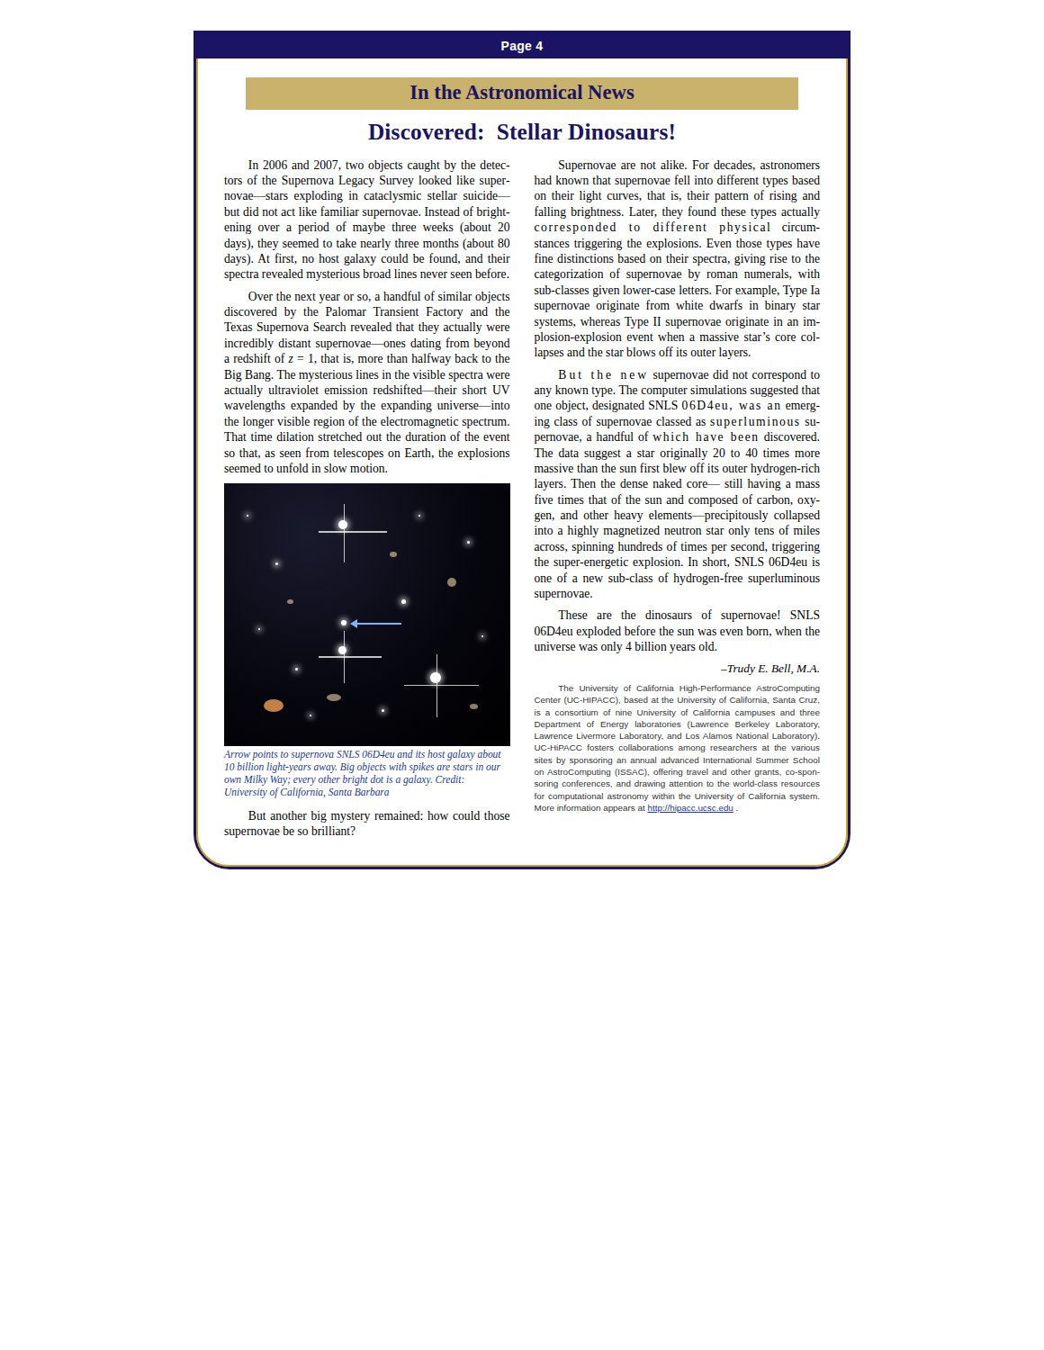Page 4
In the Astronomical News
Discovered: Stellar Dinosaurs!
In 2006 and 2007, two objects caught by the detectors of the Supernova Legacy Survey looked like supernovae—stars exploding in cataclysmic stellar suicide—but did not act like familiar supernovae. Instead of brightening over a period of maybe three weeks (about 20 days), they seemed to take nearly three months (about 80 days). At first, no host galaxy could be found, and their spectra revealed mysterious broad lines never seen before.
Over the next year or so, a handful of similar objects discovered by the Palomar Transient Factory and the Texas Supernova Search revealed that they actually were incredibly distant supernovae—ones dating from beyond a redshift of z = 1, that is, more than halfway back to the Big Bang. The mysterious lines in the visible spectra were actually ultraviolet emission redshifted—their short UV wavelengths expanded by the expanding universe—into the longer visible region of the electromagnetic spectrum. That time dilation stretched out the duration of the event so that, as seen from telescopes on Earth, the explosions seemed to unfold in slow motion.
Arrow points to supernova SNLS 06D4eu and its host galaxy about 10 billion light-years away. Big objects with spikes are stars in our own Milky Way; every other bright dot is a galaxy. Credit: University of California, Santa Barbara
But another big mystery remained: how could those supernovae be so brilliant?
Supernovae are not alike. For decades, astronomers had known that supernovae fell into different types based on their light curves, that is, their pattern of rising and falling brightness. Later, they found these types actually corresponded to different physical circumstances triggering the explosions. Even those types have fine distinctions based on their spectra, giving rise to the categorization of supernovae by roman numerals, with sub-classes given lower-case letters. For example, Type Ia supernovae originate from white dwarfs in binary star systems, whereas Type II supernovae originate in an implosion-explosion event when a massive star’s core collapses and the star blows off its outer layers.
But the new supernovae did not correspond to any known type. The computer simulations suggested that one object, designated SNLS 06D4eu, was an emerging class of supernovae classed as superluminous supernovae, a handful of which have been discovered. The data suggest a star originally 20 to 40 times more massive than the sun first blew off its outer hydrogen-rich layers. Then the dense naked core— still having a mass five times that of the sun and composed of carbon, oxygen, and other heavy elements—precipitously collapsed into a highly magnetized neutron star only tens of miles across, spinning hundreds of times per second, triggering the super-energetic explosion. In short, SNLS 06D4eu is one of a new sub-class of hydrogen-free superluminous supernovae.
These are the dinosaurs of supernovae! SNLS 06D4eu exploded before the sun was even born, when the universe was only 4 billion years old.
–Trudy E. Bell, M.A.
The University of California High-Performance AstroComputing Center (UC-HIPACC), based at the University of California, Santa Cruz, is a consortium of nine University of California campuses and three Department of Energy laboratories (Lawrence Berkeley Laboratory, Lawrence Livermore Laboratory, and Los Alamos National Laboratory). UC-HiPACC fosters collaborations among researchers at the various sites by sponsoring an annual advanced International Summer School on AstroComputing (ISSAC), offering travel and other grants, co-sponsoring conferences, and drawing attention to the world-class resources for computational astronomy within the University of California system. More information appears at http://hipacc.ucsc.edu .